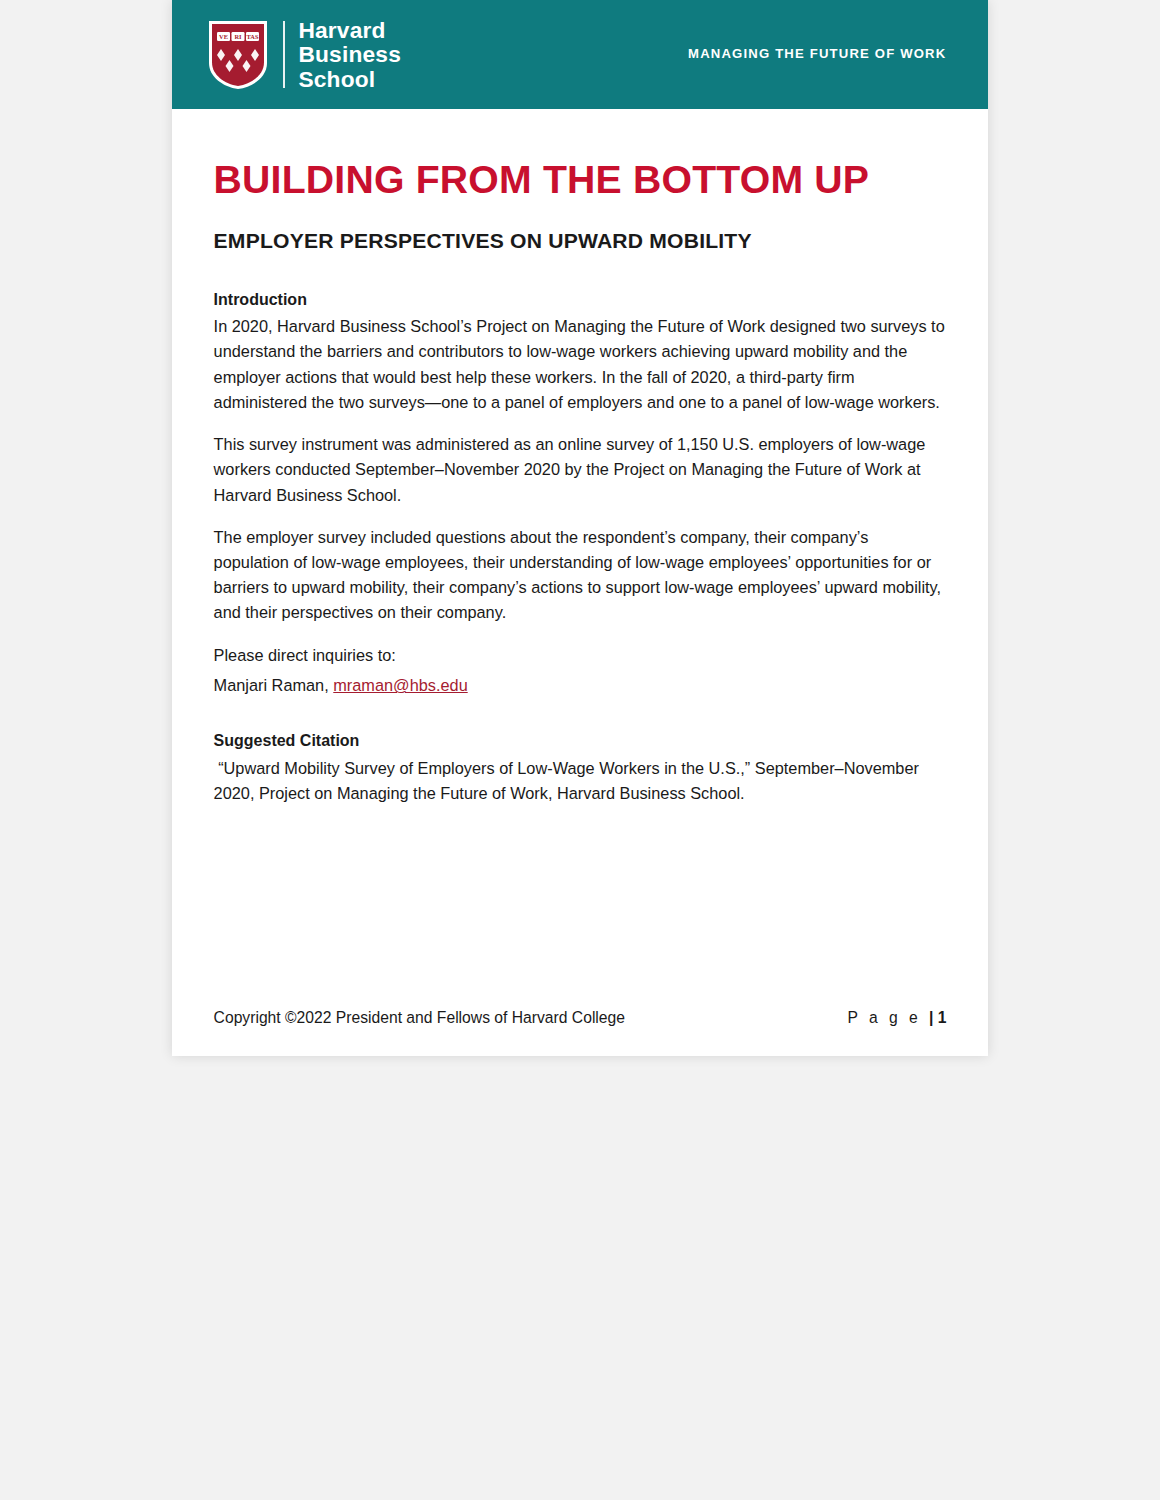VE RI TAS
Harvard
Business
School
Managing the Future of Work
BUILDING FROM THE BOTTOM UP
EMPLOYER PERSPECTIVES ON UPWARD MOBILITY
Introduction
In 2020, Harvard Business School’s Project on Managing the Future of Work designed two surveys to understand the barriers and contributors to low-wage workers achieving upward mobility and the employer actions that would best help these workers. In the fall of 2020, a third-party firm administered the two surveys—one to a panel of employers and one to a panel of low-wage workers.
This survey instrument was administered as an online survey of 1,150 U.S. employers of low-wage workers conducted September–November 2020 by the Project on Managing the Future of Work at Harvard Business School.
The employer survey included questions about the respondent’s company, their company’s population of low-wage employees, their understanding of low-wage employees’ opportunities for or barriers to upward mobility, their company’s actions to support low-wage employees’ upward mobility, and their perspectives on their company.
Please direct inquiries to:
Manjari Raman, mraman@hbs.edu
Suggested Citation
“Upward Mobility Survey of Employers of Low-Wage Workers in the U.S.,” September–November 2020, Project on Managing the Future of Work, Harvard Business School.
Copyright ©2022 President and Fellows of Harvard College
P a g e | 1